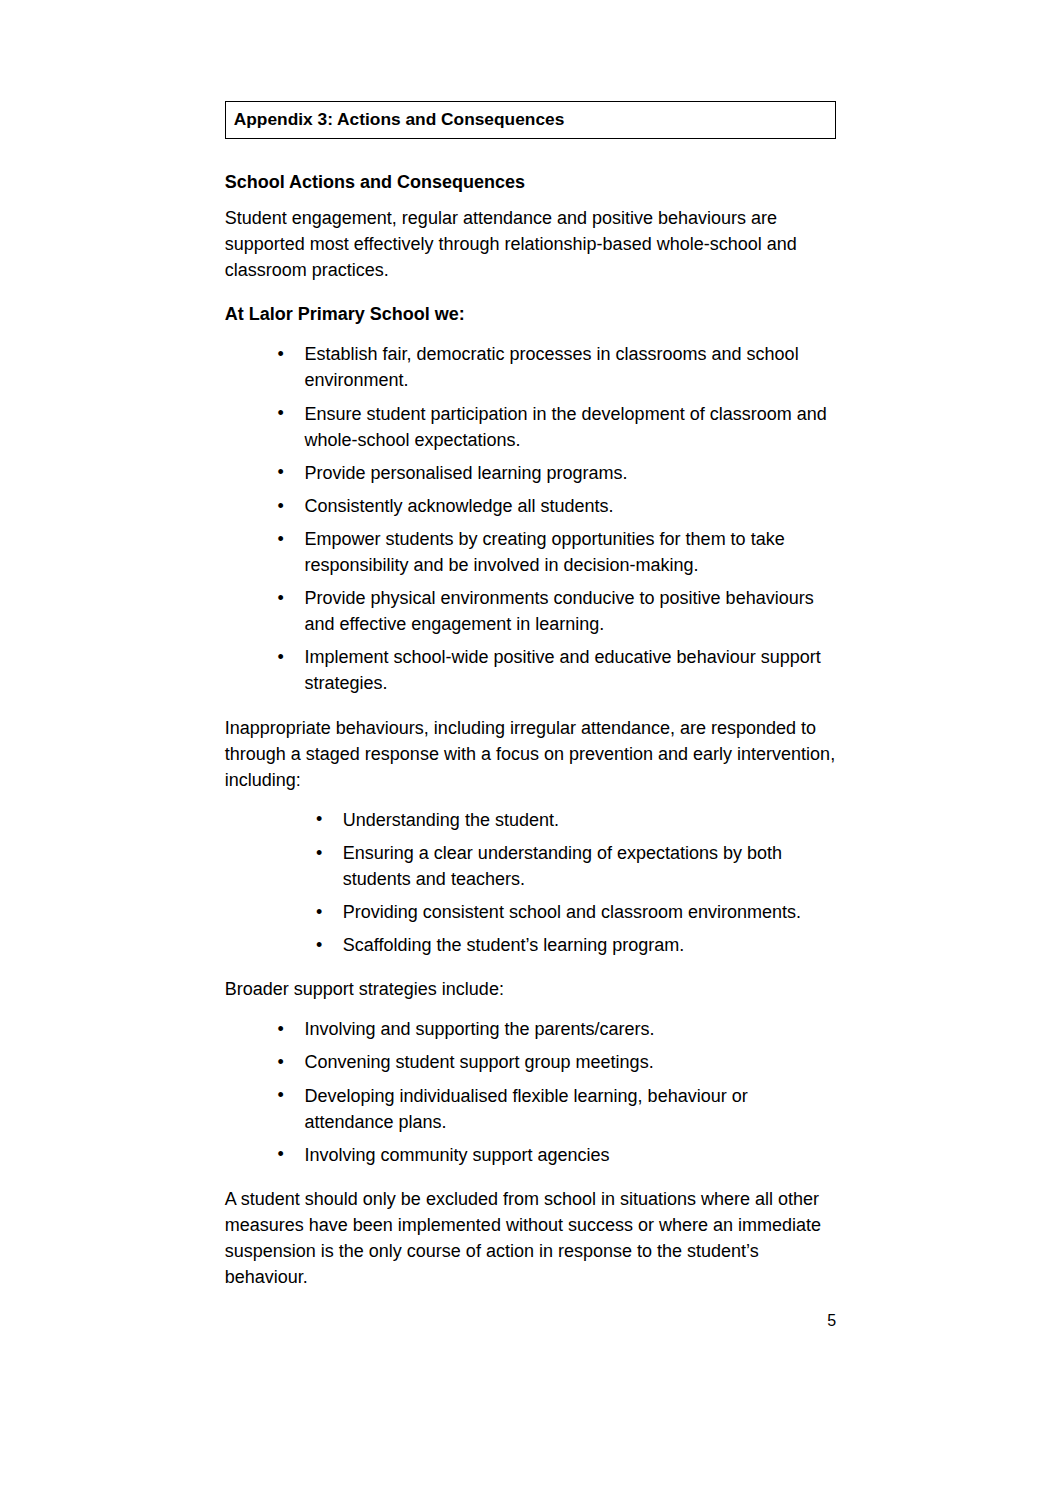Appendix 3: Actions and Consequences
School Actions and Consequences
Student engagement, regular attendance and positive behaviours are supported most effectively through relationship-based whole-school and classroom practices.
At Lalor Primary School we:
Establish fair, democratic processes in classrooms and school environment.
Ensure student participation in the development of classroom and whole-school expectations.
Provide personalised learning programs.
Consistently acknowledge all students.
Empower students by creating opportunities for them to take responsibility and be involved in decision-making.
Provide physical environments conducive to positive behaviours and effective engagement in learning.
Implement school-wide positive and educative behaviour support strategies.
Inappropriate behaviours, including irregular attendance, are responded to through a staged response with a focus on prevention and early intervention, including:
Understanding the student.
Ensuring a clear understanding of expectations by both students and teachers.
Providing consistent school and classroom environments.
Scaffolding the student’s learning program.
Broader support strategies include:
Involving and supporting the parents/carers.
Convening student support group meetings.
Developing individualised flexible learning, behaviour or attendance plans.
Involving community support agencies
A student should only be excluded from school in situations where all other measures have been implemented without success or where an immediate suspension is the only course of action in response to the student’s behaviour.
5